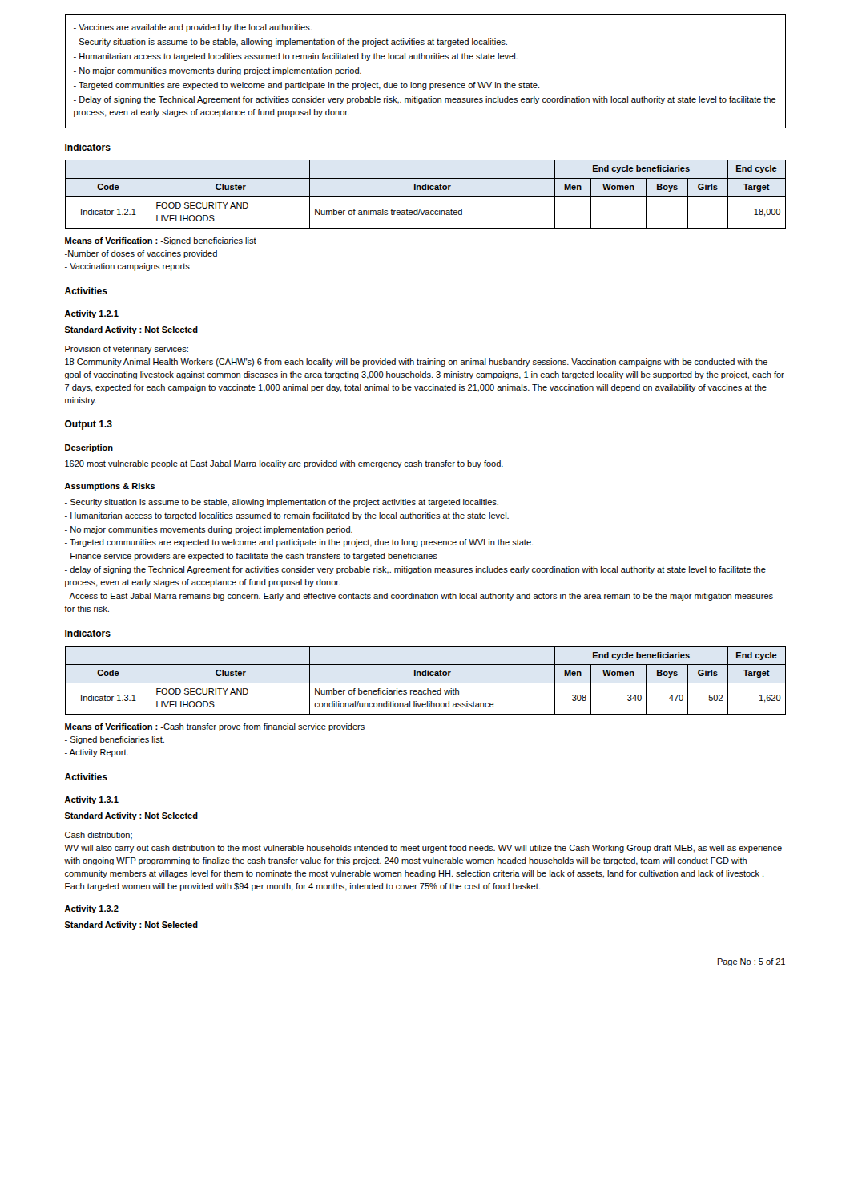- Vaccines are available and provided by the local authorities.
- Security situation is assume to be stable, allowing implementation of the project activities at targeted localities.
- Humanitarian access to targeted localities assumed to remain facilitated by the local authorities at the state level.
- No major communities movements during project implementation period.
- Targeted communities are expected to welcome and participate in the project, due to long presence of WV in the state.
- Delay of signing the Technical Agreement for activities consider very probable risk,. mitigation measures includes early coordination with local authority at state level to facilitate the process, even at early stages of acceptance of fund proposal by donor.
Indicators
| | | | End cycle beneficiaries | End cycle |
| Code | Cluster | Indicator | Men | Women | Boys | Girls | Target |
| Indicator 1.2.1 | FOOD SECURITY AND LIVELIHOODS | Number of animals treated/vaccinated | | | | | 18,000 |
Means of Verification : -Signed beneficiaries list
-Number of doses of vaccines provided
- Vaccination campaigns reports
Activities
Activity 1.2.1
Standard Activity : Not Selected
Provision of veterinary services:
18 Community Animal Health Workers (CAHW's) 6 from each locality will be provided with training on animal husbandry sessions. Vaccination campaigns with be conducted with the goal of vaccinating livestock against common diseases in the area targeting 3,000 households. 3 ministry campaigns, 1 in each targeted locality will be supported by the project, each for 7 days, expected for each campaign to vaccinate 1,000 animal per day, total animal to be vaccinated is 21,000 animals. The vaccination will depend on availability of vaccines at the ministry.
Output 1.3
Description
1620 most vulnerable people at East Jabal Marra locality are provided with emergency cash transfer to buy food.
Assumptions & Risks
- Security situation is assume to be stable, allowing implementation of the project activities at targeted localities.
- Humanitarian access to targeted localities assumed to remain facilitated by the local authorities at the state level.
- No major communities movements during project implementation period.
- Targeted communities are expected to welcome and participate in the project, due to long presence of WVI in the state.
- Finance service providers are expected to facilitate the cash transfers to targeted beneficiaries
- delay of signing the Technical Agreement for activities consider very probable risk,. mitigation measures includes early coordination with local authority at state level to facilitate the process, even at early stages of acceptance of fund proposal by donor.
- Access to East Jabal Marra remains big concern. Early and effective contacts and coordination with local authority and actors in the area remain to be the major mitigation measures for this risk.
Indicators
| | | | End cycle beneficiaries | End cycle |
| Code | Cluster | Indicator | Men | Women | Boys | Girls | Target |
| Indicator 1.3.1 | FOOD SECURITY AND LIVELIHOODS | Number of beneficiaries reached with conditional/unconditional livelihood assistance | 308 | 340 | 470 | 502 | 1,620 |
Means of Verification : -Cash transfer prove from financial service providers
- Signed beneficiaries list.
- Activity Report.
Activities
Activity 1.3.1
Standard Activity : Not Selected
Cash distribution;
WV will also carry out cash distribution to the most vulnerable households intended to meet urgent food needs. WV will utilize the Cash Working Group draft MEB, as well as experience with ongoing WFP programming to finalize the cash transfer value for this project. 240 most vulnerable women headed households will be targeted, team will conduct FGD with community members at villages level for them to nominate the most vulnerable women heading HH. selection criteria will be lack of assets, land for cultivation and lack of livestock . Each targeted women will be provided with $94 per month, for 4 months, intended to cover 75% of the cost of food basket.
Activity 1.3.2
Standard Activity : Not Selected
Page No : 5 of 21